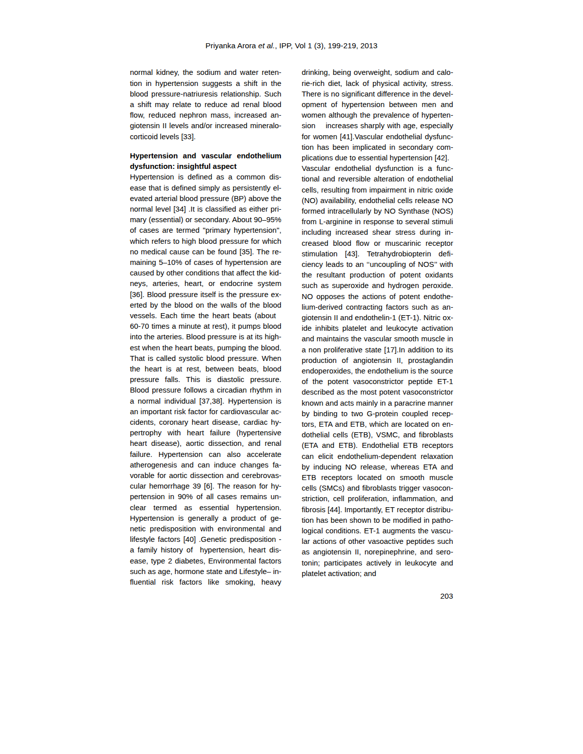Priyanka Arora et al., IPP, Vol 1 (3), 199-219, 2013
normal kidney, the sodium and water retention in hypertension suggests a shift in the blood pressure-natriuresis relationship. Such a shift may relate to reduce ad renal blood flow, reduced nephron mass, increased angiotensin II levels and/or increased mineralocorticoid levels [33].
Hypertension and vascular endothelium dysfunction: insightful aspect
Hypertension is defined as a common disease that is defined simply as persistently elevated arterial blood pressure (BP) above the normal level [34] .It is classified as either primary (essential) or secondary. About 90–95% of cases are termed "primary hypertension", which refers to high blood pressure for which no medical cause can be found [35]. The remaining 5–10% of cases of hypertension are caused by other conditions that affect the kidneys, arteries, heart, or endocrine system [36]. Blood pressure itself is the pressure exerted by the blood on the walls of the blood vessels. Each time the heart beats (about 60-70 times a minute at rest), it pumps blood into the arteries. Blood pressure is at its highest when the heart beats, pumping the blood. That is called systolic blood pressure. When the heart is at rest, between beats, blood pressure falls. This is diastolic pressure. Blood pressure follows a circadian rhythm in a normal individual [37,38]. Hypertension is an important risk factor for cardiovascular accidents, coronary heart disease, cardiac hypertrophy with heart failure (hypertensive heart disease), aortic dissection, and renal failure. Hypertension can also accelerate atherogenesis and can induce changes favorable for aortic dissection and cerebrovascular hemorrhage 39 [6]. The reason for hypertension in 90% of all cases remains unclear termed as essential hypertension. Hypertension is generally a product of genetic predisposition with environmental and lifestyle factors [40] .Genetic predisposition - a family history of hypertension, heart disease, type 2 diabetes, Environmental factors such as age, hormone state and Lifestyle– influential risk factors like smoking, heavy drinking, being overweight, sodium and calorie-rich diet, lack of physical activity, stress. There is no significant difference in the development of hypertension between men and women although the prevalence of hypertension increases sharply with age, especially for women [41].Vascular endothelial dysfunction has been implicated in secondary complications due to essential hypertension [42].
Vascular endothelial dysfunction is a functional and reversible alteration of endothelial cells, resulting from impairment in nitric oxide (NO) availability, endothelial cells release NO formed intracellularly by NO Synthase (NOS) from L-arginine in response to several stimuli including increased shear stress during increased blood flow or muscarinic receptor stimulation [43]. Tetrahydrobiopterin deficiency leads to an ‘‘uncoupling of NOS’’ with the resultant production of potent oxidants such as superoxide and hydrogen peroxide. NO opposes the actions of potent endothelium-derived contracting factors such as angiotensin II and endothelin-1 (ET-1). Nitric oxide inhibits platelet and leukocyte activation and maintains the vascular smooth muscle in a non proliferative state [17].In addition to its production of angiotensin II, prostaglandin endoperoxides, the endothelium is the source of the potent vasoconstrictor peptide ET-1 described as the most potent vasoconstrictor known and acts mainly in a paracrine manner by binding to two G-protein coupled receptors, ETA and ETB, which are located on endothelial cells (ETB), VSMC, and fibroblasts (ETA and ETB). Endothelial ETB receptors can elicit endothelium-dependent relaxation by inducing NO release, whereas ETA and ETB receptors located on smooth muscle cells (SMCs) and fibroblasts trigger vasoconstriction, cell proliferation, inflammation, and fibrosis [44]. Importantly, ET receptor distribution has been shown to be modified in pathological conditions. ET-1 augments the vascular actions of other vasoactive peptides such as angiotensin II, norepinephrine, and serotonin; participates actively in leukocyte and platelet activation; and
203